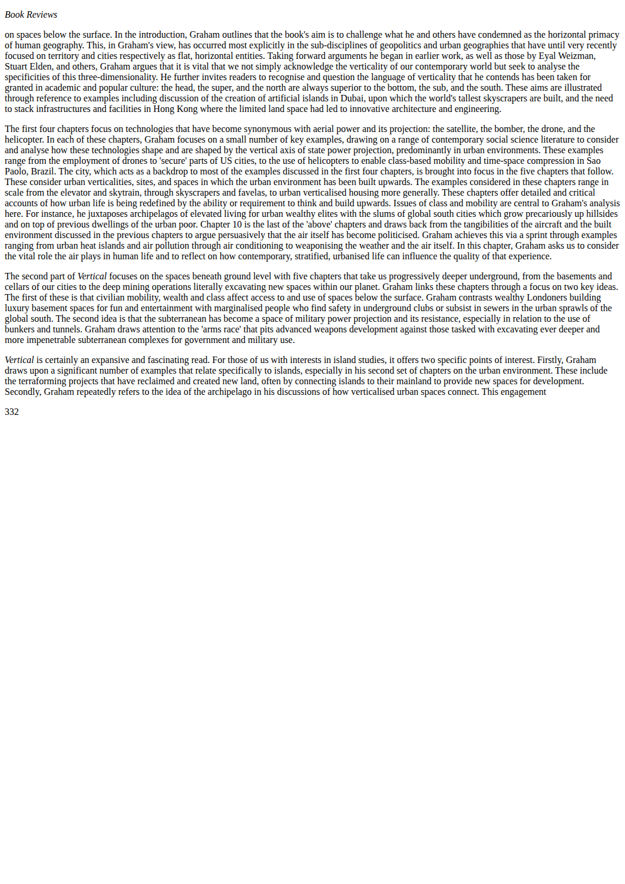Book Reviews
on spaces below the surface. In the introduction, Graham outlines that the book's aim is to challenge what he and others have condemned as the horizontal primacy of human geography. This, in Graham's view, has occurred most explicitly in the sub-disciplines of geopolitics and urban geographies that have until very recently focused on territory and cities respectively as flat, horizontal entities. Taking forward arguments he began in earlier work, as well as those by Eyal Weizman, Stuart Elden, and others, Graham argues that it is vital that we not simply acknowledge the verticality of our contemporary world but seek to analyse the specificities of this three-dimensionality. He further invites readers to recognise and question the language of verticality that he contends has been taken for granted in academic and popular culture: the head, the super, and the north are always superior to the bottom, the sub, and the south. These aims are illustrated through reference to examples including discussion of the creation of artificial islands in Dubai, upon which the world's tallest skyscrapers are built, and the need to stack infrastructures and facilities in Hong Kong where the limited land space had led to innovative architecture and engineering.
The first four chapters focus on technologies that have become synonymous with aerial power and its projection: the satellite, the bomber, the drone, and the helicopter. In each of these chapters, Graham focuses on a small number of key examples, drawing on a range of contemporary social science literature to consider and analyse how these technologies shape and are shaped by the vertical axis of state power projection, predominantly in urban environments. These examples range from the employment of drones to 'secure' parts of US cities, to the use of helicopters to enable class-based mobility and time-space compression in Sao Paolo, Brazil. The city, which acts as a backdrop to most of the examples discussed in the first four chapters, is brought into focus in the five chapters that follow. These consider urban verticalities, sites, and spaces in which the urban environment has been built upwards. The examples considered in these chapters range in scale from the elevator and skytrain, through skyscrapers and favelas, to urban verticalised housing more generally. These chapters offer detailed and critical accounts of how urban life is being redefined by the ability or requirement to think and build upwards. Issues of class and mobility are central to Graham's analysis here. For instance, he juxtaposes archipelagos of elevated living for urban wealthy elites with the slums of global south cities which grow precariously up hillsides and on top of previous dwellings of the urban poor. Chapter 10 is the last of the 'above' chapters and draws back from the tangibilities of the aircraft and the built environment discussed in the previous chapters to argue persuasively that the air itself has become politicised. Graham achieves this via a sprint through examples ranging from urban heat islands and air pollution through air conditioning to weaponising the weather and the air itself. In this chapter, Graham asks us to consider the vital role the air plays in human life and to reflect on how contemporary, stratified, urbanised life can influence the quality of that experience.
The second part of Vertical focuses on the spaces beneath ground level with five chapters that take us progressively deeper underground, from the basements and cellars of our cities to the deep mining operations literally excavating new spaces within our planet. Graham links these chapters through a focus on two key ideas. The first of these is that civilian mobility, wealth and class affect access to and use of spaces below the surface. Graham contrasts wealthy Londoners building luxury basement spaces for fun and entertainment with marginalised people who find safety in underground clubs or subsist in sewers in the urban sprawls of the global south. The second idea is that the subterranean has become a space of military power projection and its resistance, especially in relation to the use of bunkers and tunnels. Graham draws attention to the 'arms race' that pits advanced weapons development against those tasked with excavating ever deeper and more impenetrable subterranean complexes for government and military use.
Vertical is certainly an expansive and fascinating read. For those of us with interests in island studies, it offers two specific points of interest. Firstly, Graham draws upon a significant number of examples that relate specifically to islands, especially in his second set of chapters on the urban environment. These include the terraforming projects that have reclaimed and created new land, often by connecting islands to their mainland to provide new spaces for development. Secondly, Graham repeatedly refers to the idea of the archipelago in his discussions of how verticalised urban spaces connect. This engagement
332